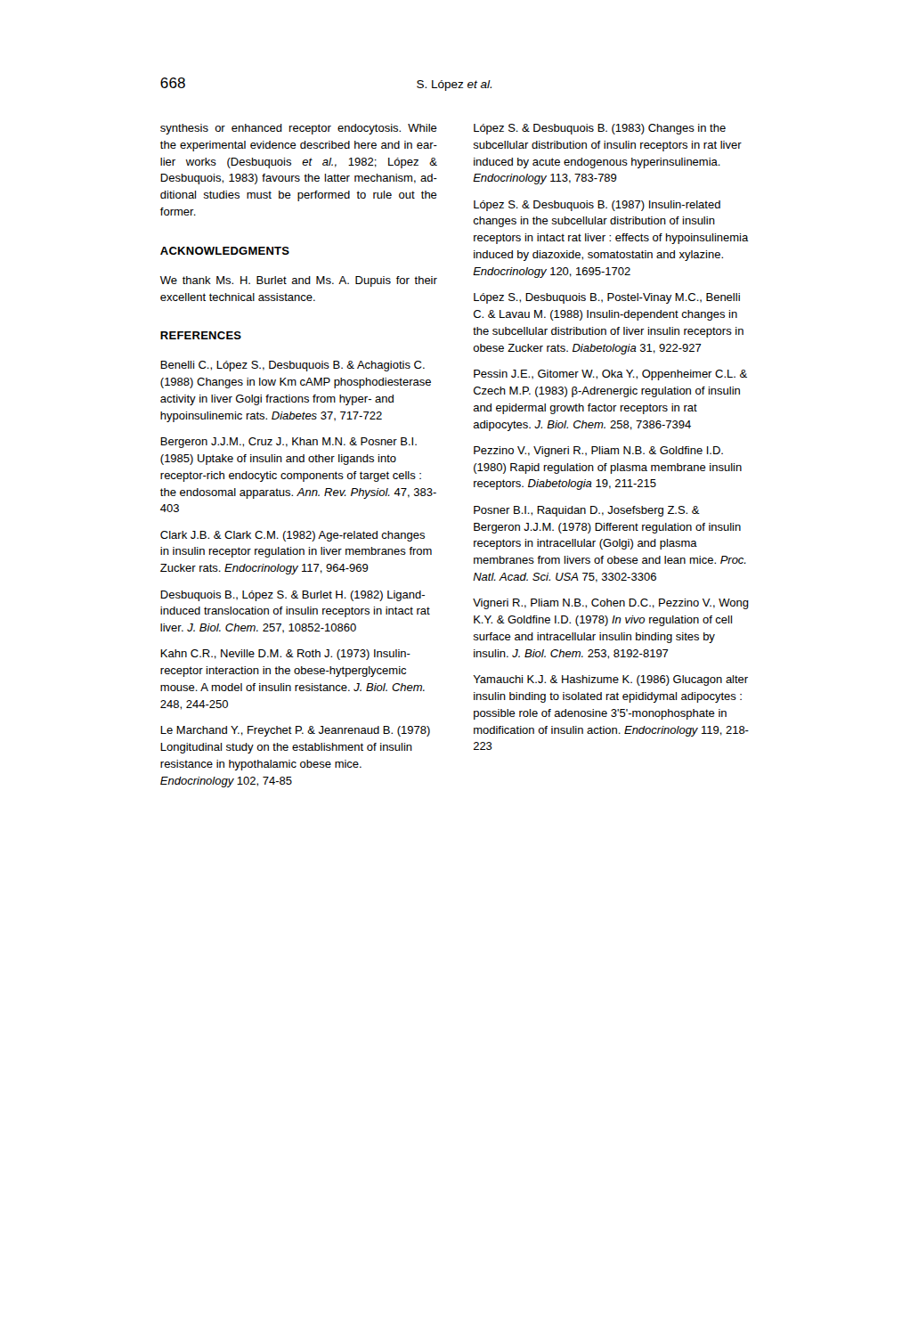668
S. López et al.
synthesis or enhanced receptor endocytosis. While the experimental evidence described here and in earlier works (Desbuquois et al., 1982; López & Desbuquois, 1983) favours the latter mechanism, additional studies must be performed to rule out the former.
Acknowledgments
We thank Ms. H. Burlet and Ms. A. Dupuis for their excellent technical assistance.
References
Benelli C., López S., Desbuquois B. & Achagiotis C. (1988) Changes in low Km cAMP phosphodiesterase activity in liver Golgi fractions from hyper- and hypoinsulinemic rats. Diabetes 37, 717-722
Bergeron J.J.M., Cruz J., Khan M.N. & Posner B.I. (1985) Uptake of insulin and other ligands into receptor-rich endocytic components of target cells : the endosomal apparatus. Ann. Rev. Physiol. 47, 383-403
Clark J.B. & Clark C.M. (1982) Age-related changes in insulin receptor regulation in liver membranes from Zucker rats. Endocrinology 117, 964-969
Desbuquois B., López S. & Burlet H. (1982) Ligand-induced translocation of insulin receptors in intact rat liver. J. Biol. Chem. 257, 10852-10860
Kahn C.R., Neville D.M. & Roth J. (1973) Insulin-receptor interaction in the obese-hytperglycemic mouse. A model of insulin resistance. J. Biol. Chem. 248, 244-250
Le Marchand Y., Freychet P. & Jeanrenaud B. (1978) Longitudinal study on the establishment of insulin resistance in hypothalamic obese mice. Endocrinology 102, 74-85
López S. & Desbuquois B. (1983) Changes in the subcellular distribution of insulin receptors in rat liver induced by acute endogenous hyperinsulinemia. Endocrinology 113, 783-789
López S. & Desbuquois B. (1987) Insulin-related changes in the subcellular distribution of insulin receptors in intact rat liver : effects of hypoinsulinemia induced by diazoxide, somatostatin and xylazine. Endocrinology 120, 1695-1702
López S., Desbuquois B., Postel-Vinay M.C., Benelli C. & Lavau M. (1988) Insulin-dependent changes in the subcellular distribution of liver insulin receptors in obese Zucker rats. Diabetologia 31, 922-927
Pessin J.E., Gitomer W., Oka Y., Oppenheimer C.L. & Czech M.P. (1983) β-Adrenergic regulation of insulin and epidermal growth factor receptors in rat adipocytes. J. Biol. Chem. 258, 7386-7394
Pezzino V., Vigneri R., Pliam N.B. & Goldfine I.D. (1980) Rapid regulation of plasma membrane insulin receptors. Diabetologia 19, 211-215
Posner B.I., Raquidan D., Josefsberg Z.S. & Bergeron J.J.M. (1978) Different regulation of insulin receptors in intracellular (Golgi) and plasma membranes from livers of obese and lean mice. Proc. Natl. Acad. Sci. USA 75, 3302-3306
Vigneri R., Pliam N.B., Cohen D.C., Pezzino V., Wong K.Y. & Goldfine I.D. (1978) In vivo regulation of cell surface and intracellular insulin binding sites by insulin. J. Biol. Chem. 253, 8192-8197
Yamauchi K.J. & Hashizume K. (1986) Glucagon alter insulin binding to isolated rat epididymal adipocytes : possible role of adenosine 3'5'-monophosphate in modification of insulin action. Endocrinology 119, 218-223